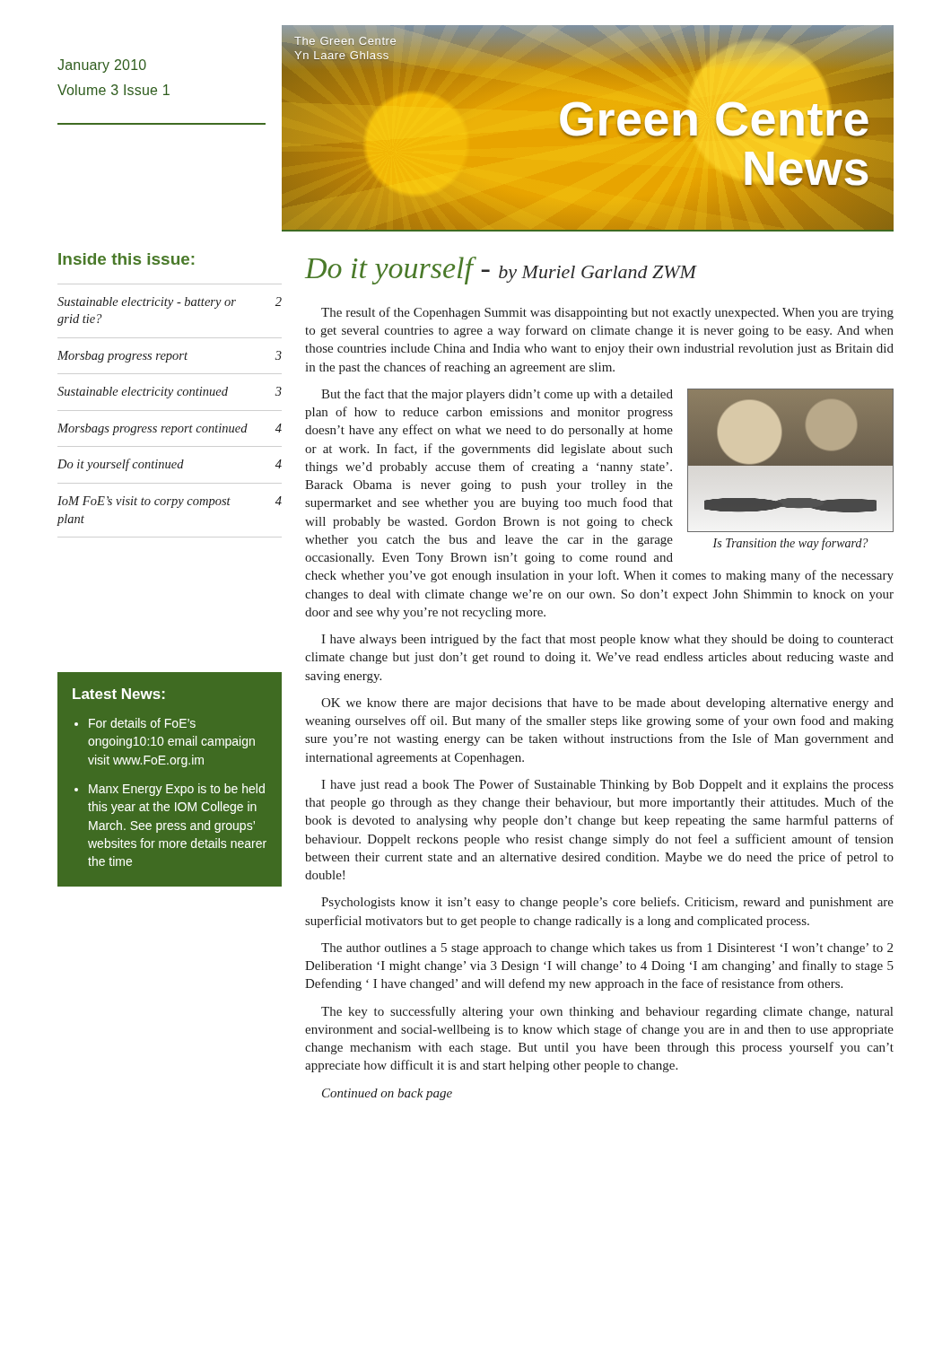January 2010
Volume 3 Issue 1
The Green Centre
Yn Laare Ghlass
Green Centre
News
Inside this issue:
Sustainable electricity - battery or grid tie?2
Morsbag progress report 3
Sustainable electricity continued 3
Morsbags progress report continued 4
Do it yourself continued 4
IoM FoE’s visit to corpy compost plant 4
Latest News:
For details of FoE’s ongoing10:10 email campaign visit www.FoE.org.im
Manx Energy Expo is to be held this year at the IOM College in March. See press and groups’ websites for more details nearer the time
Do it yourself - by Muriel Garland ZWM
The result of the Copenhagen Summit was disappointing but not exactly unexpected. When you are trying to get several countries to agree a way forward on climate change it is never going to be easy. And when those countries include China and India who want to enjoy their own industrial revolution just as Britain did in the past the chances of reaching an agreement are slim.
Is Transition the way forward?
But the fact that the major players didn’t come up with a detailed plan of how to reduce carbon emissions and monitor progress doesn’t have any effect on what we need to do personally at home or at work. In fact, if the governments did legislate about such things we’d probably accuse them of creating a ‘nanny state’. Barack Obama is never going to push your trolley in the supermarket and see whether you are buying too much food that will probably be wasted. Gordon Brown is not going to check whether you catch the bus and leave the car in the garage occasionally. Even Tony Brown isn’t going to come round and check whether you’ve got enough insulation in your loft. When it comes to making many of the necessary changes to deal with climate change we’re on our own. So don’t expect John Shimmin to knock on your door and see why you’re not recycling more.
I have always been intrigued by the fact that most people know what they should be doing to counteract climate change but just don’t get round to doing it. We’ve read endless articles about reducing waste and saving energy.
OK we know there are major decisions that have to be made about developing alternative energy and weaning ourselves off oil. But many of the smaller steps like growing some of your own food and making sure you’re not wasting energy can be taken without instructions from the Isle of Man government and international agreements at Copenhagen.
I have just read a book The Power of Sustainable Thinking by Bob Doppelt and it explains the process that people go through as they change their behaviour, but more importantly their attitudes. Much of the book is devoted to analysing why people don’t change but keep repeating the same harmful patterns of behaviour. Doppelt reckons people who resist change simply do not feel a sufficient amount of tension between their current state and an alternative desired condition. Maybe we do need the price of petrol to double!
Psychologists know it isn’t easy to change people’s core beliefs. Criticism, reward and punishment are superficial motivators but to get people to change radically is a long and complicated process.
The author outlines a 5 stage approach to change which takes us from 1 Disinterest ‘I won’t change’ to 2 Deliberation ‘I might change’ via 3 Design ‘I will change’ to 4 Doing ‘I am changing’ and finally to stage 5 Defending ‘ I have changed’ and will defend my new approach in the face of resistance from others.
The key to successfully altering your own thinking and behaviour regarding climate change, natural environment and social-wellbeing is to know which stage of change you are in and then to use appropriate change mechanism with each stage. But until you have been through this process yourself you can’t appreciate how difficult it is and start helping other people to change.
Continued on back page